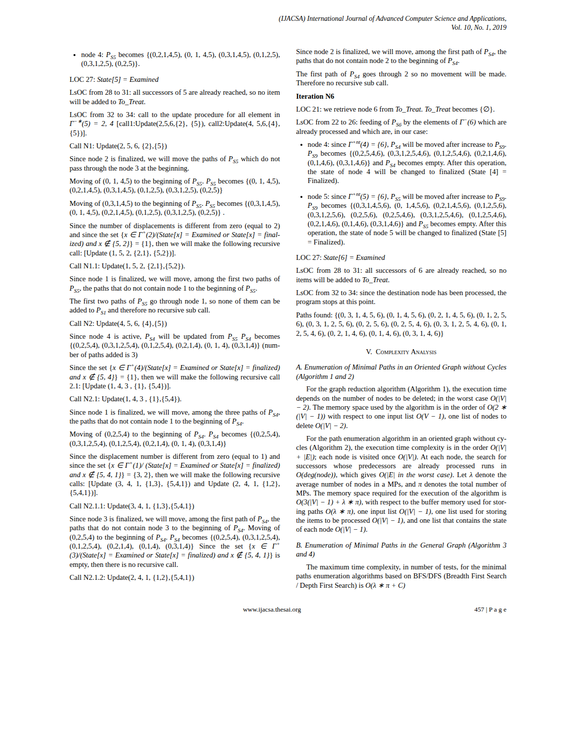(IJACSA) International Journal of Advanced Computer Science and Applications,
Vol. 10, No. 1, 2019
node 4: PS5 becomes {(0,2,1,4,5), (0, 1, 4,5), (0,3,1,4,5), (0,1,2,5), (0,3,1,2,5), (0,2,5)}.
LOC 27: State[5] = Examined
LsOC from 28 to 31: all successors of 5 are already reached, so no item will be added to To_Treat.
LsOC from 32 to 34: call to the update procedure for all element in Γ−∗(5) = 2, 4 [call1:Update(2,5,6,{2}, {5}), call2:Update(4, 5,6,{4},{5})].
Call N1: Update(2, 5, 6, {2},{5})
Since node 2 is finalized, we will move the paths of PS5 which do not pass through the node 3 at the beginning.
Moving of (0, 1, 4,5) to the beginning of PS5. PS5 becomes {(0, 1, 4,5), (0,2,1,4,5), (0,3,1,4,5), (0,1,2,5), (0,3,1,2,5), (0,2,5)}
Moving of (0,3,1,4,5) to the beginning of PS5. PS5 becomes {(0,3,1,4,5), (0, 1, 4,5), (0,2,1,4,5), (0,1,2,5), (0,3,1,2,5), (0,2,5)} .
Since the number of displacements is different from zero (equal to 2) and since the set {x ∈ Γ+(2)/(State[x] = Examined or State[x] = finalized) and x ∉ {5, 2}} = {1}, then we will make the following recursive call: [Update (1, 5, 2, {2,1}, {5,2})].
Call N1.1: Update(1, 5, 2, {2,1},{5,2}).
Since node 1 is finalized, we will move, among the first two paths of PS5, the paths that do not contain node 1 to the beginning of PS5.
The first two paths of PS5 go through node 1, so none of them can be added to PS1 and therefore no recursive sub call.
Call N2: Update(4, 5, 6, {4},{5})
Since node 4 is active, PS4 will be updated from PS5 PS4 becomes {(0,2,5,4), (0,3,1,2,5,4), (0,1,2,5,4), (0,2,1,4), (0, 1, 4), (0,3,1,4)} (number of paths added is 3)
Since the set {x ∈ Γ+(4)/(State[x] = Examined or State[x] = finalized) and x ∉ {5, 4}} = {1}, then we will make the following recursive call 2.1: [Update (1, 4, 3 , {1}, {5,4})].
Call N2.1: Update(1, 4, 3 , {1},{5,4}).
Since node 1 is finalized, we will move, among the three paths of PS4, the paths that do not contain node 1 to the beginning of PS4.
Moving of (0,2,5,4) to the beginning of PS4. PS4 becomes {(0,2,5,4), (0,3,1,2,5,4), (0,1,2,5,4), (0,2,1,4), (0, 1, 4), (0,3,1,4)}
Since the displacement number is different from zero (equal to 1) and since the set {x ∈ Γ+(1)/ (State[x] = Examined or State[x] = finalized) and x ∉ {5, 4, 1}} = {3, 2}, then we will make the following recursive calls: [Update (3, 4, 1, {1,3}, {5,4,1}) and Update (2, 4, 1, {1,2}, {5,4,1})].
Call N2.1.1: Update(3, 4, 1, {1,3},{5,4,1})
Since node 3 is finalized, we will move, among the first path of PS4, the paths that do not contain node 3 to the beginning of PS4. Moving of (0,2,5,4) to the beginning of PS4. PS4 becomes {(0,2,5,4), (0,3,1,2,5,4), (0,1,2,5,4), (0,2,1,4), (0,1,4), (0,3,1,4)} Since the set {x ∈ Γ+(3)/(State[x] = Examined or State[x] = finalized) and x ∉ {5, 4, 1}} is empty, then there is no recursive call.
Call N2.1.2: Update(2, 4, 1, {1,2},{5,4,1})
Since node 2 is finalized, we will move, among the first path of PS4, the paths that do not contain node 2 to the beginning of PS4.
The first path of PS4 goes through 2 so no movement will be made. Therefore no recursive sub call.
Iteration N6
LOC 21: we retrieve node 6 from To_Treat. To_Treat becomes {∅}.
LsOC from 22 to 26: feeding of PS6 by the elements of Γ−(6) which are already processed and which are, in our case:
node 4: since Γ+nt(4) = {6}, PS4 will be moved after increase to PS9. PS9 becomes {(0,2,5,4,6), (0,3,1,2,5,4,6), (0,1,2,5,4,6), (0,2,1,4,6), (0,1,4,6), (0,3,1,4,6)} and PS4 becomes empty. After this operation, the state of node 4 will be changed to finalized (State [4] = Finalized).
node 5: since Γ+nt(5) = {6}, PS5 will be moved after increase to PS9. PS9 becomes {(0,3,1,4,5,6), (0, 1,4,5,6), (0,2,1,4,5,6), (0,1,2,5,6), (0,3,1,2,5,6), (0,2,5,6), (0,2,5,4,6), (0,3,1,2,5,4,6), (0,1,2,5,4,6), (0,2,1,4,6), (0,1,4,6), (0,3,1,4,6)} and PS5 becomes empty. After this operation, the state of node 5 will be changed to finalized (State [5] = Finalized).
LOC 27: State[6] = Examined
LsOC from 28 to 31: all successors of 6 are already reached, so no items will be added to To_Treat.
LsOC from 32 to 34: since the destination node has been processed, the program stops at this point.
Paths found: {(0, 3, 1, 4, 5, 6), (0, 1, 4, 5, 6), (0, 2, 1, 4, 5, 6), (0, 1, 2, 5, 6), (0, 3, 1, 2, 5, 6), (0, 2, 5, 6), (0, 2, 5, 4, 6), (0, 3, 1, 2, 5, 4, 6), (0, 1, 2, 5, 4, 6), (0, 2, 1, 4, 6), (0, 1, 4, 6), (0, 3, 1, 4, 6)}
V. Complexity Analysis
A. Enumeration of Minimal Paths in an Oriented Graph without Cycles (Algorithm 1 and 2)
For the graph reduction algorithm (Algorithm 1), the execution time depends on the number of nodes to be deleted; in the worst case O(|V| − 2). The memory space used by the algorithm is in the order of O(2 ∗ (|V| − 1)) with respect to one input list O(V − 1), one list of nodes to delete O(|V| − 2).
For the path enumeration algorithm in an oriented graph without cycles (Algorithm 2), the execution time complexity is in the order O(|V| + |E|); each node is visited once O(|V|). At each node, the search for successors whose predecessors are already processed runs in O(deg(node)), which gives O(|E| in the worst case). Let λ denote the average number of nodes in a MPs, and π denotes the total number of MPs. The memory space required for the execution of the algorithm is O(3(|V| − 1) + λ ∗ π), with respect to the buffer memory used for storing paths O(λ ∗ π), one input list O(|V| − 1), one list used for storing the items to be processed O(|V| − 1), and one list that contains the state of each node O(|V| − 1).
B. Enumeration of Minimal Paths in the General Graph (Algorithm 3 and 4)
The maximum time complexity, in number of tests, for the minimal paths enumeration algorithms based on BFS/DFS (Breadth First Search / Depth First Search) is O(λ ∗ π + C)
www.ijacsa.thesai.org 457 | P a g e